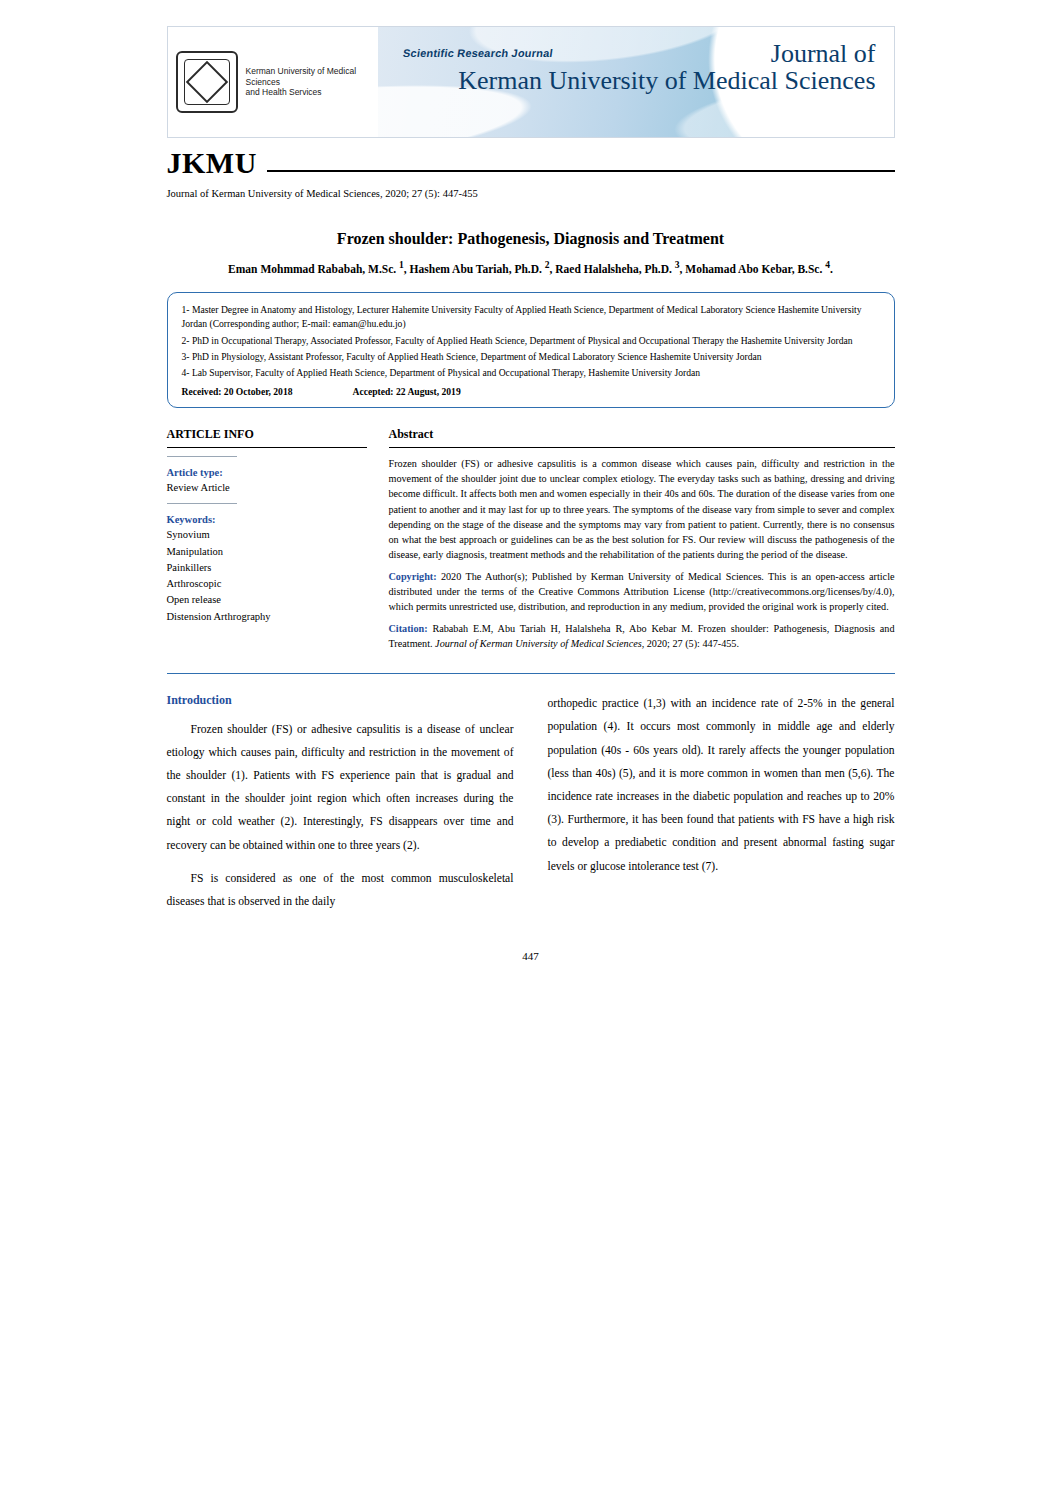Kerman University of Medical Sciences
and Health Services
Scientific Research Journal
Journal of
Kerman University of Medical Sciences
JKMU
Journal of Kerman University of Medical Sciences, 2020; 27 (5): 447-455
Frozen shoulder: Pathogenesis, Diagnosis and Treatment
Eman Mohmmad Rababah, M.Sc. 1, Hashem Abu Tariah, Ph.D. 2, Raed Halalsheha, Ph.D. 3, Mohamad Abo Kebar, B.Sc. 4.
1- Master Degree in Anatomy and Histology, Lecturer Hahemite University Faculty of Applied Heath Science, Department of Medical Laboratory Science Hashemite University Jordan (Corresponding author; E-mail: eaman@hu.edu.jo)
2- PhD in Occupational Therapy, Associated Professor, Faculty of Applied Heath Science, Department of Physical and Occupational Therapy the Hashemite University Jordan
3- PhD in Physiology, Assistant Professor, Faculty of Applied Heath Science, Department of Medical Laboratory Science Hashemite University Jordan
4- Lab Supervisor, Faculty of Applied Heath Science, Department of Physical and Occupational Therapy, Hashemite University Jordan
Received: 20 October, 2018 Accepted: 22 August, 2019
ARTICLE INFO
Article type:
Review Article
Keywords:
Synovium
Manipulation
Painkillers
Arthroscopic
Open release
Distension Arthrography
Abstract
Frozen shoulder (FS) or adhesive capsulitis is a common disease which causes pain, difficulty and restriction in the movement of the shoulder joint due to unclear complex etiology. The everyday tasks such as bathing, dressing and driving become difficult. It affects both men and women especially in their 40s and 60s. The duration of the disease varies from one patient to another and it may last for up to three years. The symptoms of the disease vary from simple to sever and complex depending on the stage of the disease and the symptoms may vary from patient to patient. Currently, there is no consensus on what the best approach or guidelines can be as the best solution for FS. Our review will discuss the pathogenesis of the disease, early diagnosis, treatment methods and the rehabilitation of the patients during the period of the disease.
Copyright: 2020 The Author(s); Published by Kerman University of Medical Sciences. This is an open-access article distributed under the terms of the Creative Commons Attribution License (http://creativecommons.org/licenses/by/4.0), which permits unrestricted use, distribution, and reproduction in any medium, provided the original work is properly cited.
Citation: Rababah E.M, Abu Tariah H, Halalsheha R, Abo Kebar M. Frozen shoulder: Pathogenesis, Diagnosis and Treatment. Journal of Kerman University of Medical Sciences, 2020; 27 (5): 447-455.
Introduction
Frozen shoulder (FS) or adhesive capsulitis is a disease of unclear etiology which causes pain, difficulty and restriction in the movement of the shoulder (1). Patients with FS experience pain that is gradual and constant in the shoulder joint region which often increases during the night or cold weather (2). Interestingly, FS disappears over time and recovery can be obtained within one to three years (2).
FS is considered as one of the most common musculoskeletal diseases that is observed in the daily
orthopedic practice (1,3) with an incidence rate of 2-5% in the general population (4). It occurs most commonly in middle age and elderly population (40s - 60s years old). It rarely affects the younger population (less than 40s) (5), and it is more common in women than men (5,6). The incidence rate increases in the diabetic population and reaches up to 20% (3). Furthermore, it has been found that patients with FS have a high risk to develop a prediabetic condition and present abnormal fasting sugar levels or glucose intolerance test (7).
447